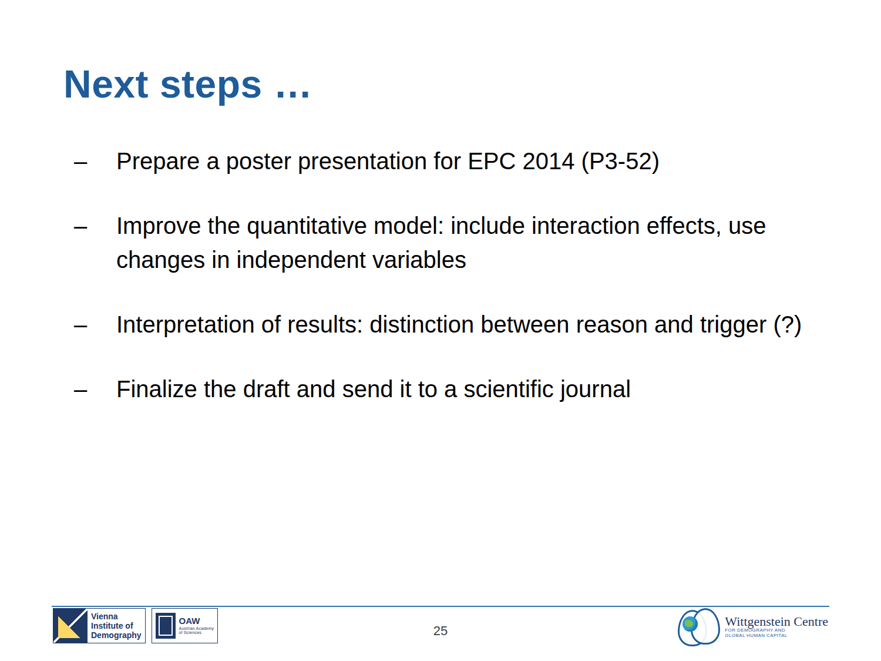Next steps …
Prepare a poster presentation for EPC 2014 (P3-52)
Improve the quantitative model: include interaction effects, use changes in independent variables
Interpretation of results: distinction between reason and trigger (?)
Finalize the draft and send it to a scientific journal
25
Vienna Institute of Demography
OAW Austrian Academy of Sciences
Wittgenstein Centre
for Demography and
Global Human Capital